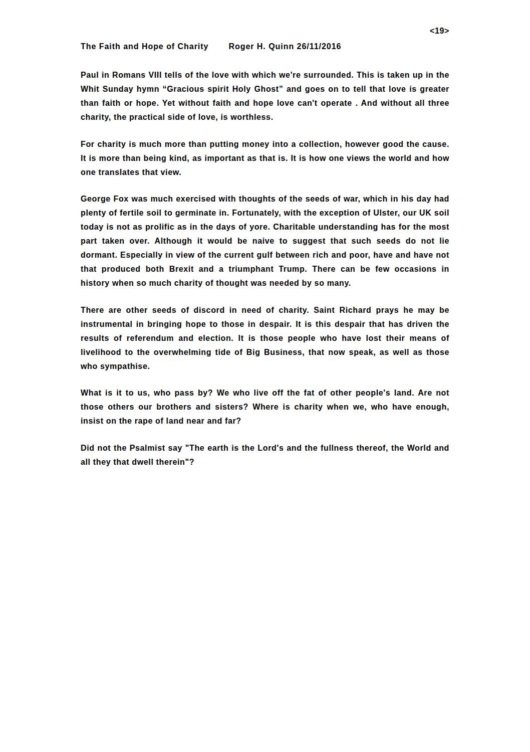<19>
The Faith and Hope of CharityRoger H. Quinn 26/11/2016
Paul in Romans VIII tells of the love with which we're surrounded. This is taken up in the Whit Sunday hymn “Gracious spirit Holy Ghost” and goes on to tell that love is greater than faith or hope. Yet without faith and hope love can't operate . And without all three charity, the practical side of love, is worthless.
For charity is much more than putting money into a collection, however good the cause. It is more than being kind, as important as that is. It is how one views the world and how one translates that view.
George Fox was much exercised with thoughts of the seeds of war, which in his day had plenty of fertile soil to germinate in. Fortunately, with the exception of Ulster, our UK soil today is not as prolific as in the days of yore. Charitable understanding has for the most part taken over. Although it would be naive to suggest that such seeds do not lie dormant. Especially in view of the current gulf between rich and poor, have and have not that produced both Brexit and a triumphant Trump. There can be few occasions in history when so much charity of thought was needed by so many.
There are other seeds of discord in need of charity. Saint Richard prays he may be instrumental in bringing hope to those in despair. It is this despair that has driven the results of referendum and election. It is those people who have lost their means of livelihood to the overwhelming tide of Big Business, that now speak, as well as those who sympathise.
What is it to us, who pass by? We who live off the fat of other people's land. Are not those others our brothers and sisters? Where is charity when we, who have enough, insist on the rape of land near and far?
Did not the Psalmist say "The earth is the Lord's and the fullness thereof, the World and all they that dwell therein"?